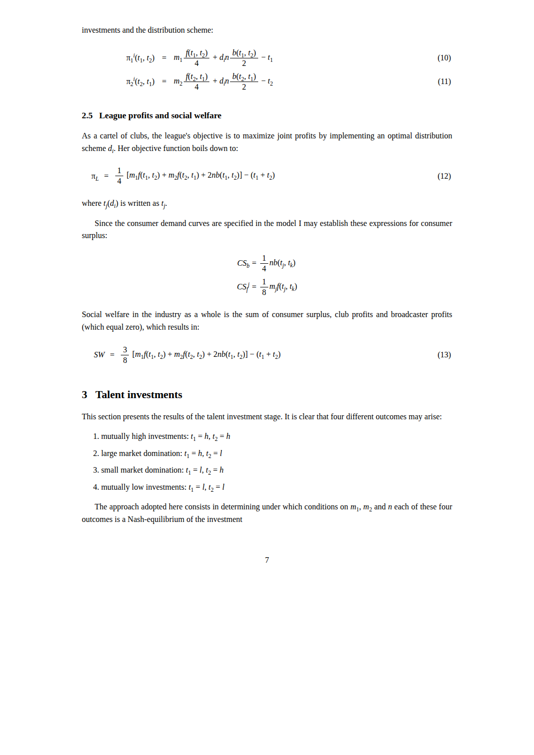investments and the distribution scheme:
| π 1 i ( t 1 , t 2 ) | = | m 1 f ( t 1 , t 2 ) 4 + d i n b ( t 1 , t 2 ) 2 − t 1 | (10) |
| π 2 i ( t 2 , t 1 ) | = | m 2 f ( t 2 , t 1 ) 4 + d i n b ( t 2 , t 1 ) 2 − t 2 | (11) |
2.5 League profits and social welfare
As a cartel of clubs, the league's objective is to maximize joint profits by implementing an optimal distribution scheme di. Her objective function boils down to:
| π L | = | 1 4 [ m 1 f ( t 1 , t 2 ) + m 2 f ( t 2 , t 1 ) + 2 nb ( t 1 , t 2 )] − ( t 1 + t 2 ) | (12) |
where tj(di) is written as tj.
Since the consumer demand curves are specified in the model I may establish these expressions for consumer surplus:
| CS b | = | 1 4 nb ( t j , t k ) |
| CS f j | = | 1 8 m j f ( t j , t k ) |
Social welfare in the industry as a whole is the sum of consumer surplus, club profits and broadcaster profits (which equal zero), which results in:
| SW | = | 3 8 [ m 1 f ( t 1 , t 2 ) + m 2 f ( t 2 , t 2 ) + 2 nb ( t 1 , t 2 )] − ( t 1 + t 2 ) | (13) |
3 Talent investments
This section presents the results of the talent investment stage. It is clear that four different outcomes may arise:
mutually high investments: t1 = h, t2 = h
large market domination: t1 = h, t2 = l
small market domination: t1 = l, t2 = h
mutually low investments: t1 = l, t2 = l
The approach adopted here consists in determining under which conditions on m1, m2 and n each of these four outcomes is a Nash-equilibrium of the investment
7